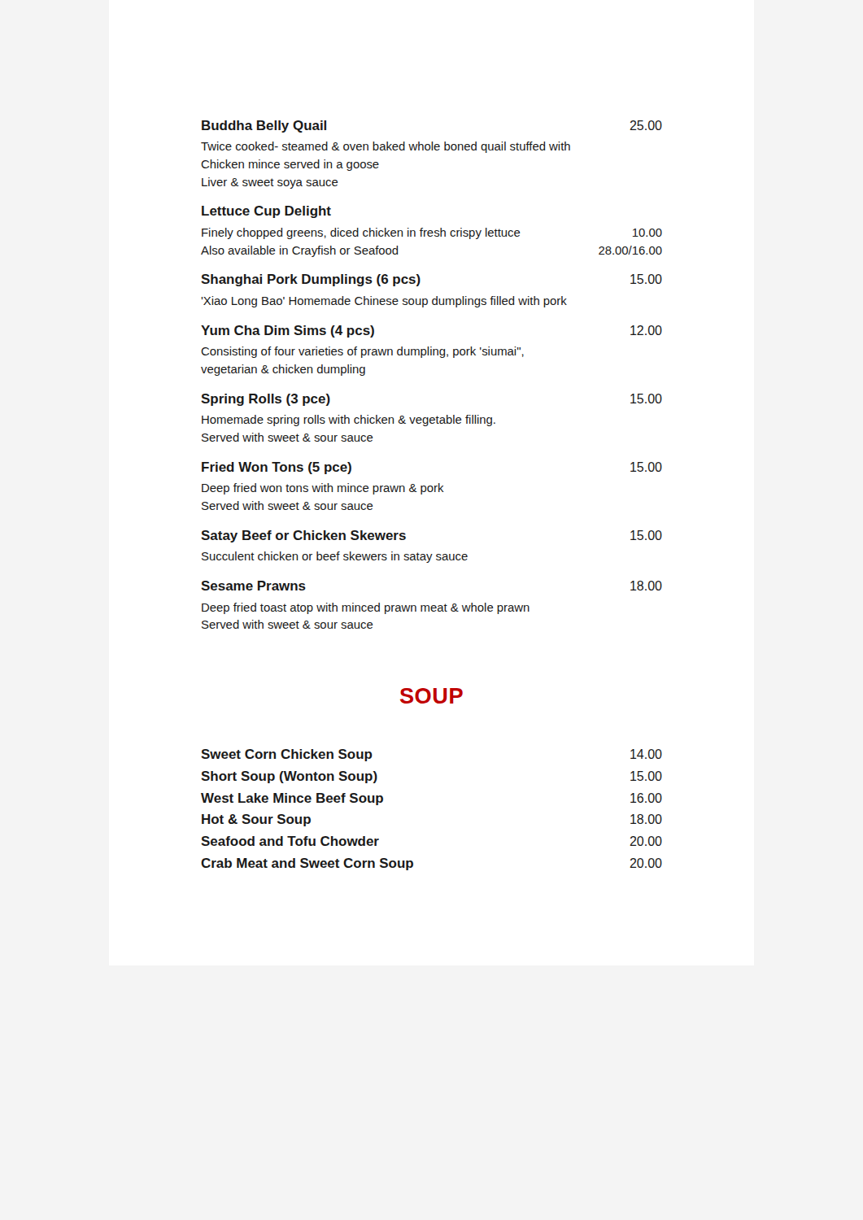Buddha Belly Quail 25.00
Twice cooked- steamed & oven baked whole boned quail stuffed with
Chicken mince served in a goose
Liver & sweet soya sauce
Lettuce Cup Delight
Finely chopped greens, diced chicken in fresh crispy lettuce
10.00
Also available in Crayfish or Seafood
28.00/16.00
Shanghai Pork Dumplings (6 pcs) 15.00
'Xiao Long Bao' Homemade Chinese soup dumplings filled with pork
Yum Cha Dim Sims (4 pcs) 12.00
Consisting of four varieties of prawn dumpling, pork 'siumai",
vegetarian & chicken dumpling
Spring Rolls (3 pce) 15.00
Homemade spring rolls with chicken & vegetable filling.
Served with sweet & sour sauce
Fried Won Tons (5 pce) 15.00
Deep fried won tons with mince prawn & pork
Served with sweet & sour sauce
Satay Beef or Chicken Skewers 15.00
Succulent chicken or beef skewers in satay sauce
Sesame Prawns 18.00
Deep fried toast atop with minced prawn meat & whole prawn
Served with sweet & sour sauce
SOUP
Sweet Corn Chicken Soup 14.00
Short Soup (Wonton Soup) 15.00
West Lake Mince Beef Soup 16.00
Hot & Sour Soup 18.00
Seafood and Tofu Chowder 20.00
Crab Meat and Sweet Corn Soup 20.00